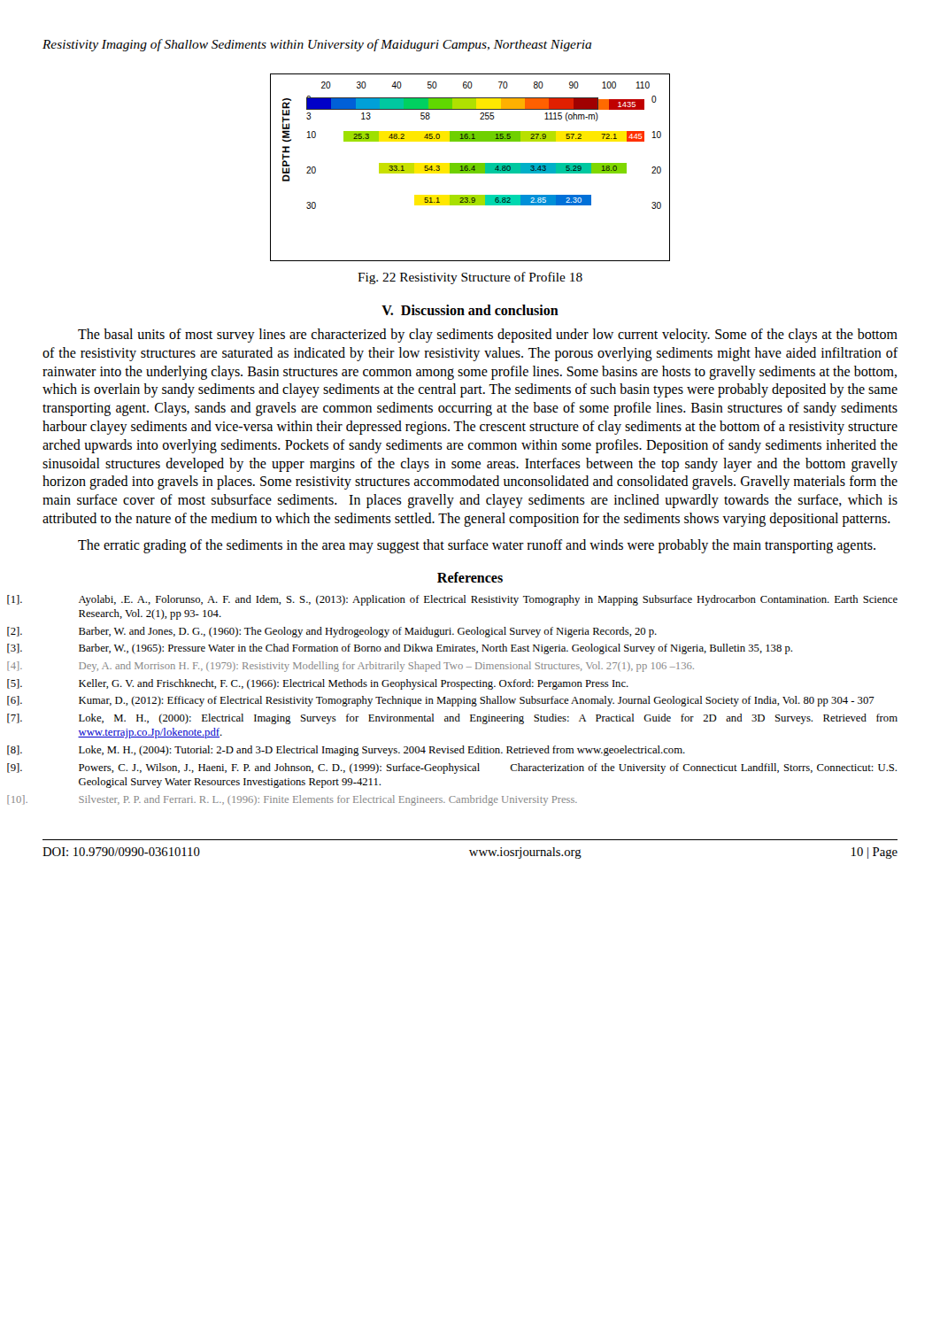Resistivity Imaging of Shallow Sediments within University of Maiduguri Campus, Northeast Nigeria
20 30 40 50 60 70 80 90 100 110
DEPTH (METER)
0
10
20
30
0
10
20
30
71.9
106
66.3
50.9
50.4
96.0
1100
456
1435
25.3
48.2
45.0
16.1
15.5
27.9
57.2
72.1
445
33.1
54.3
16.4
4.80
3.43
5.29
18.0
51.1
23.9
6.82
2.85
2.30
313582551115 (ohm-m)
Fig. 22 Resistivity Structure of Profile 18
V. Discussion and conclusion
The basal units of most survey lines are characterized by clay sediments deposited under low current velocity. Some of the clays at the bottom of the resistivity structures are saturated as indicated by their low resistivity values. The porous overlying sediments might have aided infiltration of rainwater into the underlying clays. Basin structures are common among some profile lines. Some basins are hosts to gravelly sediments at the bottom, which is overlain by sandy sediments and clayey sediments at the central part. The sediments of such basin types were probably deposited by the same transporting agent. Clays, sands and gravels are common sediments occurring at the base of some profile lines. Basin structures of sandy sediments harbour clayey sediments and vice-versa within their depressed regions. The crescent structure of clay sediments at the bottom of a resistivity structure arched upwards into overlying sediments. Pockets of sandy sediments are common within some profiles. Deposition of sandy sediments inherited the sinusoidal structures developed by the upper margins of the clays in some areas. Interfaces between the top sandy layer and the bottom gravelly horizon graded into gravels in places. Some resistivity structures accommodated unconsolidated and consolidated gravels. Gravelly materials form the main surface cover of most subsurface sediments. In places gravelly and clayey sediments are inclined upwardly towards the surface, which is attributed to the nature of the medium to which the sediments settled. The general composition for the sediments shows varying depositional patterns.
The erratic grading of the sediments in the area may suggest that surface water runoff and winds were probably the main transporting agents.
References
[1]. Ayolabi, .E. A., Folorunso, A. F. and Idem, S. S., (2013): Application of Electrical Resistivity Tomography in Mapping Subsurface Hydrocarbon Contamination. Earth Science Research, Vol. 2(1), pp 93- 104.
[2]. Barber, W. and Jones, D. G., (1960): The Geology and Hydrogeology of Maiduguri. Geological Survey of Nigeria Records, 20 p.
[3]. Barber, W., (1965): Pressure Water in the Chad Formation of Borno and Dikwa Emirates, North East Nigeria. Geological Survey of Nigeria, Bulletin 35, 138 p.
[4]. Dey, A. and Morrison H. F., (1979): Resistivity Modelling for Arbitrarily Shaped Two – Dimensional Structures, Vol. 27(1), pp 106 –136.
[5]. Keller, G. V. and Frischknecht, F. C., (1966): Electrical Methods in Geophysical Prospecting. Oxford: Pergamon Press Inc.
[6]. Kumar, D., (2012): Efficacy of Electrical Resistivity Tomography Technique in Mapping Shallow Subsurface Anomaly. Journal Geological Society of India, Vol. 80 pp 304 - 307
[7]. Loke, M. H., (2000): Electrical Imaging Surveys for Environmental and Engineering Studies: A Practical Guide for 2D and 3D Surveys. Retrieved from www.terrajp.co.Jp/lokenote.pdf.
[8]. Loke, M. H., (2004): Tutorial: 2-D and 3-D Electrical Imaging Surveys. 2004 Revised Edition. Retrieved from www.geoelectrical.com.
[9]. Powers, C. J., Wilson, J., Haeni, F. P. and Johnson, C. D., (1999): Surface-Geophysical Characterization of the University of Connecticut Landfill, Storrs, Connecticut: U.S. Geological Survey Water Resources Investigations Report 99-4211.
[10]. Silvester, P. P. and Ferrari. R. L., (1996): Finite Elements for Electrical Engineers. Cambridge University Press.
DOI: 10.9790/0990-03610110 www.iosrjournals.org 10 | Page